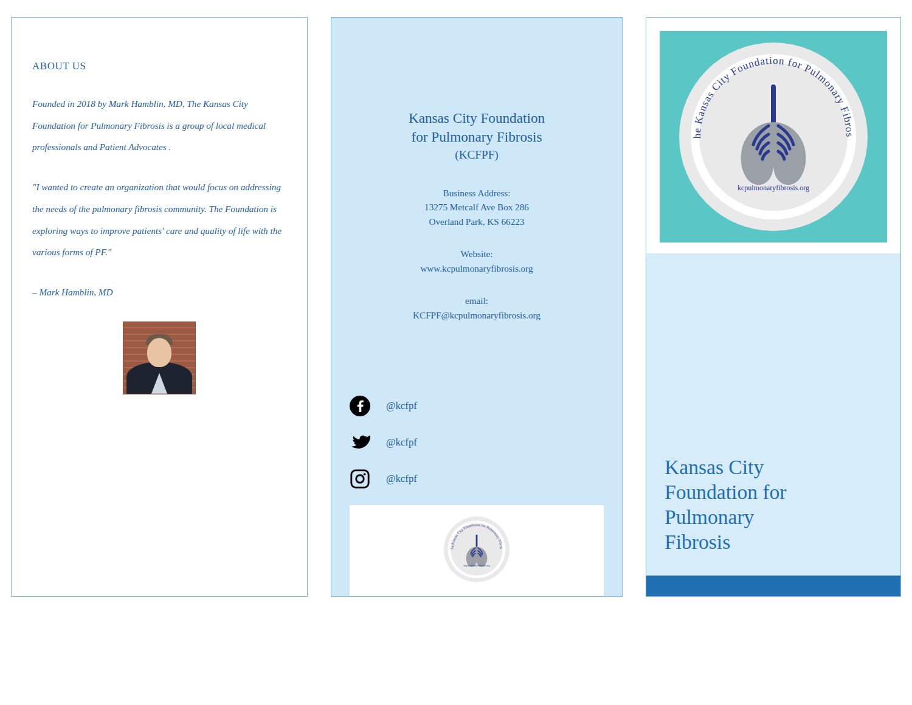ABOUT US
Founded in 2018 by Mark Hamblin, MD, The Kansas City Foundation for Pulmonary Fibrosis is a group of local medical professionals and Patient Advocates .
"I wanted to create an organization that would focus on addressing the needs of the pulmonary fibrosis community. The Foundation is exploring ways to improve patients' care and quality of life with the various forms of PF."
– Mark Hamblin, MD
Kansas City Foundation
for Pulmonary Fibrosis
(KCFPF)
Business Address: 13275 Metcalf Ave Box 286
Overland Park, KS 66223
Website: www.kcpulmonaryfibrosis.org
email: KCFPF@kcpulmonaryfibrosis.org
@kcfpf
@kcfpf
@kcfpf
The Kansas City Foundation for Pulmonary Fibrosis kcpulmonaryfibrosis.org
The Kansas City Foundation for Pulmonary Fibrosis kcpulmonaryfibrosis.org
Kansas City
Foundation for
Pulmonary
Fibrosis